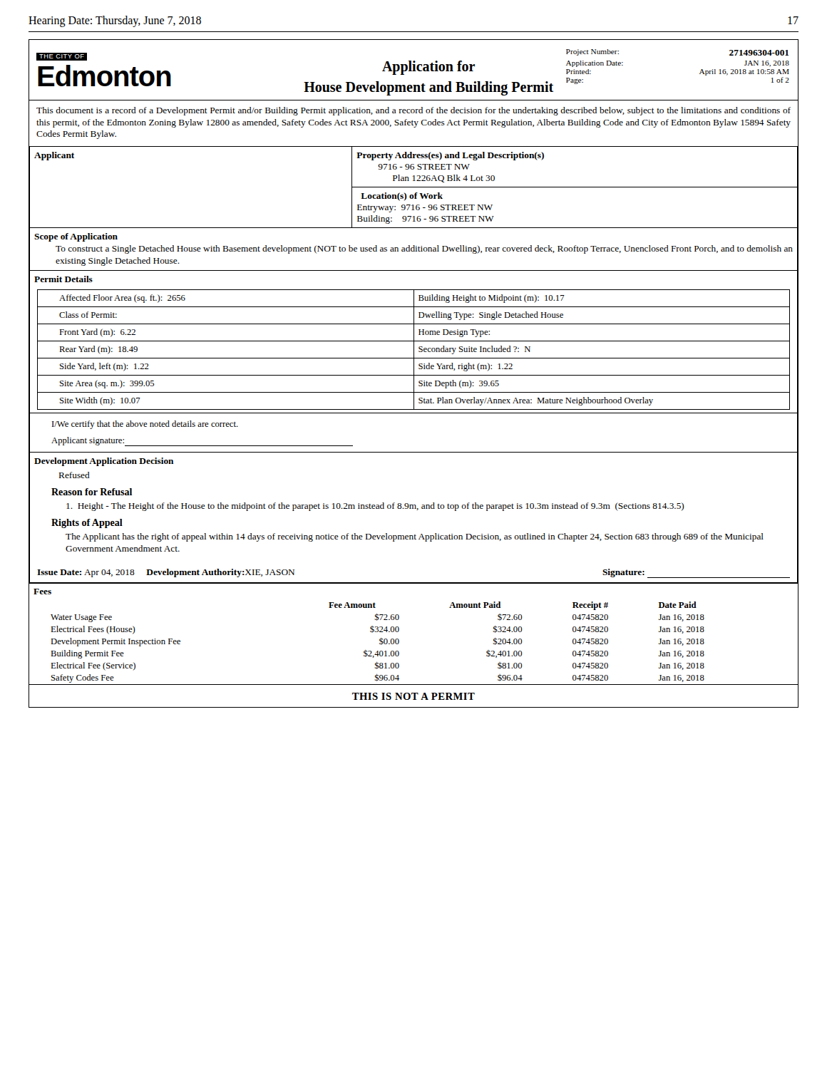Hearing Date: Thursday, June 7, 2018
17
THE CITY OF
Edmonton
Application for
House Development and Building Permit
| Project Number: | 271496304-001 |
| Application Date: | JAN 16, 2018 |
| Printed: | April 16, 2018 at 10:58 AM |
| Page: | 1 of 2 |
This document is a record of a Development Permit and/or Building Permit application, and a record of the decision for the undertaking described below, subject to the limitations and conditions of this permit, of the Edmonton Zoning Bylaw 12800 as amended, Safety Codes Act RSA 2000, Safety Codes Act Permit Regulation, Alberta Building Code and City of Edmonton Bylaw 15894 Safety Codes Permit Bylaw.
| Applicant | Property Address(es) and Legal Description(s) 9716 - 96 STREET NW Plan 1226AQ Blk 4 Lot 30 Location(s) of Work Entryway: 9716 - 96 STREET NW Building: 9716 - 96 STREET NW |
| Scope of Application To construct a Single Detached House with Basement development (NOT to be used as an additional Dwelling), rear covered deck, Rooftop Terrace, Unenclosed Front Porch, and to demolish an existing Single Detached House. |
| Permit Details / Affected Floor Area (sq. ft.): 2656 / Building Height to Midpoint (m): 10.17 / / Class of Permit: / Dwelling Type: Single Detached House / / Front Yard (m): 6.22 / Home Design Type: / / Rear Yard (m): 18.49 / Secondary Suite Included ?: N / / Side Yard, left (m): 1.22 / Side Yard, right (m): 1.22 / / Site Area (sq. m.): 399.05 / Site Depth (m): 39.65 / / Site Width (m): 10.07 / Stat. Plan Overlay/Annex Area: Mature Neighbourhood Overlay / |
| I/We certify that the above noted details are correct. Applicant signature: |
| Development Application Decision Refused Reason for Refusal 1. Height - The Height of the House to the midpoint of the parapet is 10.2m instead of 8.9m, and to top of the parapet is 10.3m instead of 9.3m (Sections 814.3.5) Rights of Appeal The Applicant has the right of appeal within 14 days of receiving notice of the Development Application Decision, as outlined in Chapter 24, Section 683 through 689 of the Municipal Government Amendment Act. Issue Date: Apr 04, 2018 Development Authority: XIE, JASON Signature: |
Fees
| | Fee Amount | Amount Paid | Receipt # | Date Paid |
| --- | --- | --- | --- | --- |
| Water Usage Fee | $72.60 | $72.60 | 04745820 | Jan 16, 2018 |
| Electrical Fees (House) | $324.00 | $324.00 | 04745820 | Jan 16, 2018 |
| Development Permit Inspection Fee | $0.00 | $204.00 | 04745820 | Jan 16, 2018 |
| Building Permit Fee | $2,401.00 | $2,401.00 | 04745820 | Jan 16, 2018 |
| Electrical Fee (Service) | $81.00 | $81.00 | 04745820 | Jan 16, 2018 |
| Safety Codes Fee | $96.04 | $96.04 | 04745820 | Jan 16, 2018 |
THIS IS NOT A PERMIT